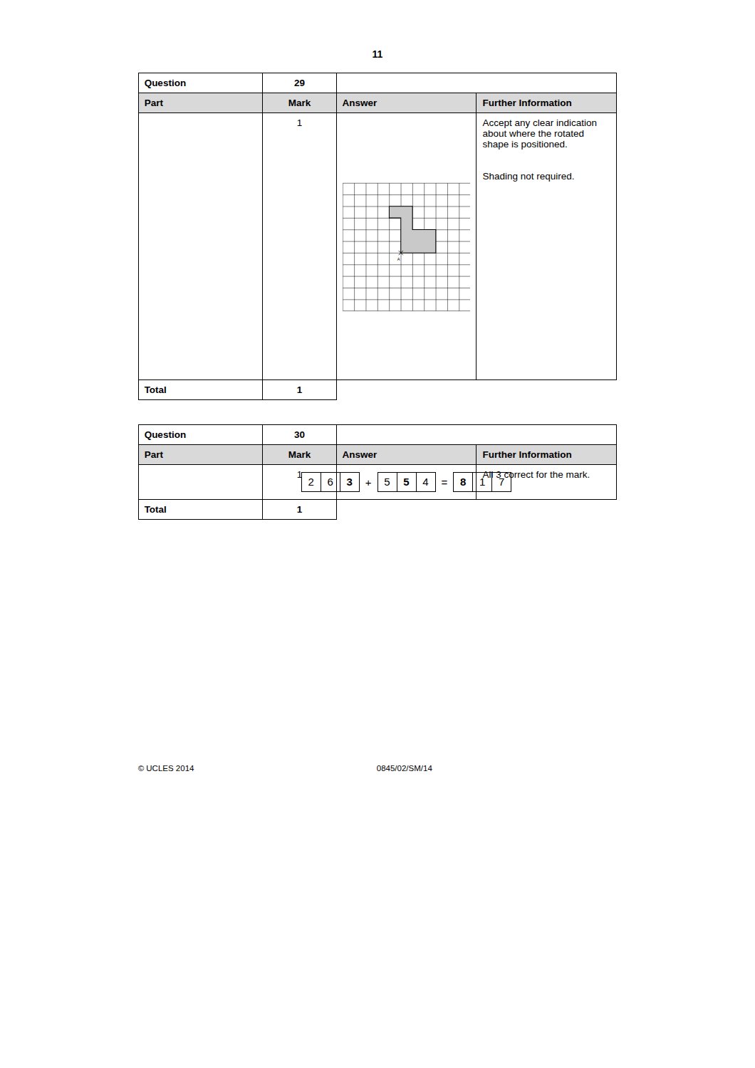11
| Question | 29 | |
| Part | Mark | Answer | Further Information |
| | 1 | A | Accept any clear indication about where the rotated shape is positioned. Shading not required. |
| Total | 1 | |
| Question | 30 | |
| Part | Mark | Answer | Further Information |
| | 1 | 2 6 3 + 5 5 4 = 8 1 7 | All 3 correct for the mark. |
| Total | 1 | |
© UCLES 2014
0845/02/SM/14